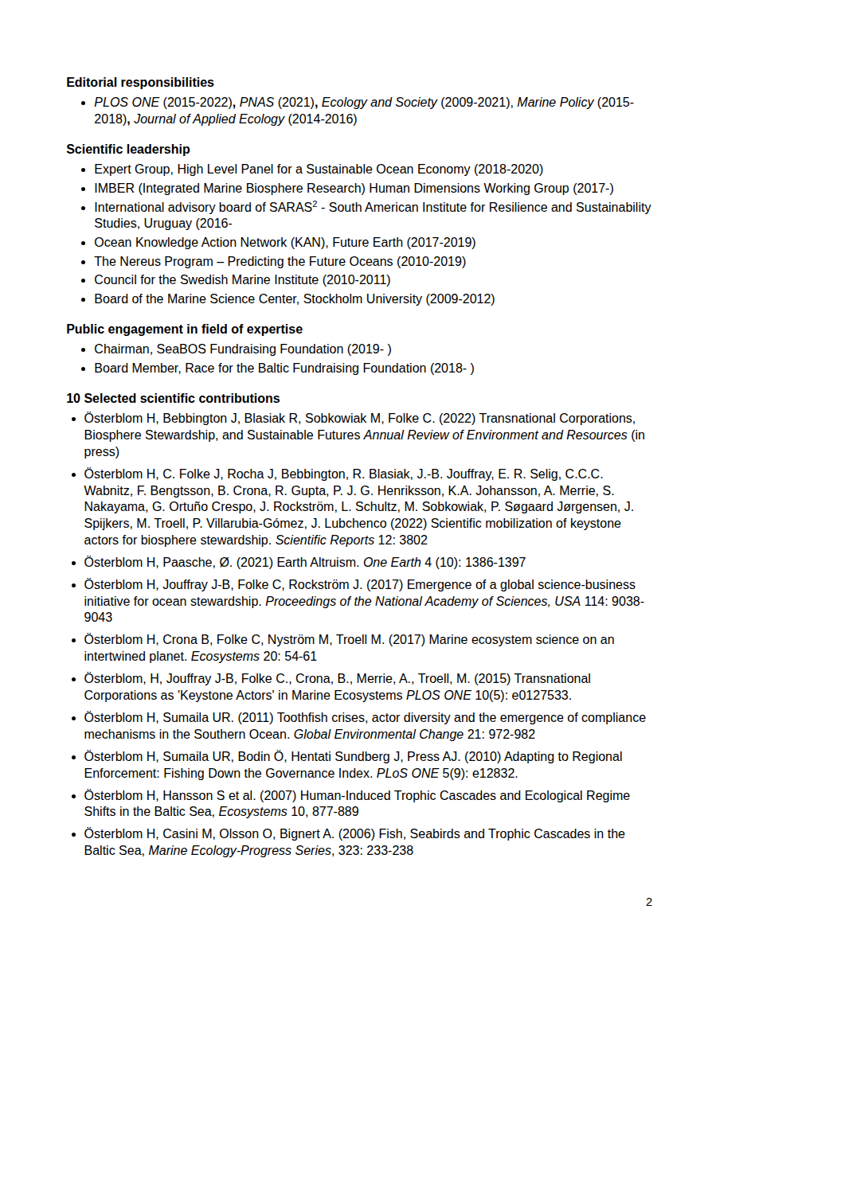Editorial responsibilities
PLOS ONE (2015-2022), PNAS (2021), Ecology and Society (2009-2021), Marine Policy (2015-2018), Journal of Applied Ecology (2014-2016)
Scientific leadership
Expert Group, High Level Panel for a Sustainable Ocean Economy (2018-2020)
IMBER (Integrated Marine Biosphere Research) Human Dimensions Working Group (2017-)
International advisory board of SARAS2 - South American Institute for Resilience and Sustainability Studies, Uruguay (2016-
Ocean Knowledge Action Network (KAN), Future Earth (2017-2019)
The Nereus Program – Predicting the Future Oceans (2010-2019)
Council for the Swedish Marine Institute (2010-2011)
Board of the Marine Science Center, Stockholm University (2009-2012)
Public engagement in field of expertise
Chairman, SeaBOS Fundraising Foundation (2019- )
Board Member, Race for the Baltic Fundraising Foundation (2018- )
10 Selected scientific contributions
Österblom H, Bebbington J, Blasiak R, Sobkowiak M, Folke C. (2022) Transnational Corporations, Biosphere Stewardship, and Sustainable Futures Annual Review of Environment and Resources (in press)
Österblom H, C. Folke J, Rocha J, Bebbington, R. Blasiak, J.-B. Jouffray, E. R. Selig, C.C.C. Wabnitz, F. Bengtsson, B. Crona, R. Gupta, P. J. G. Henriksson, K.A. Johansson, A. Merrie, S. Nakayama, G. Ortuño Crespo, J. Rockström, L. Schultz, M. Sobkowiak, P. Søgaard Jørgensen, J. Spijkers, M. Troell, P. Villarubia-Gómez, J. Lubchenco (2022) Scientific mobilization of keystone actors for biosphere stewardship. Scientific Reports 12: 3802
Österblom H, Paasche, Ø. (2021) Earth Altruism. One Earth 4 (10): 1386-1397
Österblom H, Jouffray J-B, Folke C, Rockström J. (2017) Emergence of a global science-business initiative for ocean stewardship. Proceedings of the National Academy of Sciences, USA 114: 9038-9043
Österblom H, Crona B, Folke C, Nyström M, Troell M. (2017) Marine ecosystem science on an intertwined planet. Ecosystems 20: 54-61
Österblom, H, Jouffray J-B, Folke C., Crona, B., Merrie, A., Troell, M. (2015) Transnational Corporations as 'Keystone Actors' in Marine Ecosystems PLOS ONE 10(5): e0127533.
Österblom H, Sumaila UR. (2011) Toothfish crises, actor diversity and the emergence of compliance mechanisms in the Southern Ocean. Global Environmental Change 21: 972-982
Österblom H, Sumaila UR, Bodin Ö, Hentati Sundberg J, Press AJ. (2010) Adapting to Regional Enforcement: Fishing Down the Governance Index. PLoS ONE 5(9): e12832.
Österblom H, Hansson S et al. (2007) Human-Induced Trophic Cascades and Ecological Regime Shifts in the Baltic Sea, Ecosystems 10, 877-889
Österblom H, Casini M, Olsson O, Bignert A. (2006) Fish, Seabirds and Trophic Cascades in the Baltic Sea, Marine Ecology-Progress Series, 323: 233-238
2